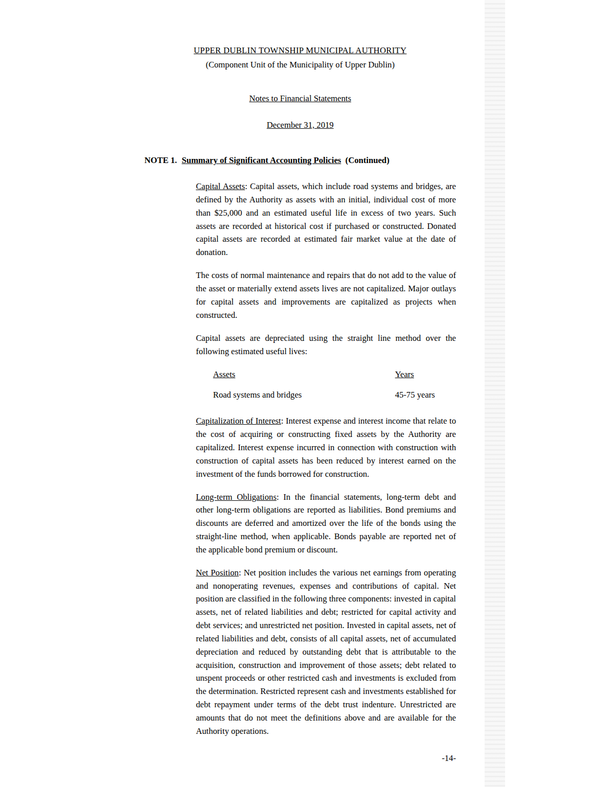UPPER DUBLIN TOWNSHIP MUNICIPAL AUTHORITY
(Component Unit of the Municipality of Upper Dublin)
Notes to Financial Statements
December 31, 2019
NOTE 1.
Summary of Significant Accounting Policies (Continued)
Capital Assets: Capital assets, which include road systems and bridges, are defined by the Authority as assets with an initial, individual cost of more than $25,000 and an estimated useful life in excess of two years. Such assets are recorded at historical cost if purchased or constructed. Donated capital assets are recorded at estimated fair market value at the date of donation.
The costs of normal maintenance and repairs that do not add to the value of the asset or materially extend assets lives are not capitalized. Major outlays for capital assets and improvements are capitalized as projects when constructed.
Capital assets are depreciated using the straight line method over the following estimated useful lives:
| Assets | Years |
| --- | --- |
| Road systems and bridges | 45-75 years |
Capitalization of Interest: Interest expense and interest income that relate to the cost of acquiring or constructing fixed assets by the Authority are capitalized. Interest expense incurred in connection with construction with construction of capital assets has been reduced by interest earned on the investment of the funds borrowed for construction.
Long-term Obligations: In the financial statements, long-term debt and other long-term obligations are reported as liabilities. Bond premiums and discounts are deferred and amortized over the life of the bonds using the straight-line method, when applicable. Bonds payable are reported net of the applicable bond premium or discount.
Net Position: Net position includes the various net earnings from operating and nonoperating revenues, expenses and contributions of capital. Net position are classified in the following three components: invested in capital assets, net of related liabilities and debt; restricted for capital activity and debt services; and unrestricted net position. Invested in capital assets, net of related liabilities and debt, consists of all capital assets, net of accumulated depreciation and reduced by outstanding debt that is attributable to the acquisition, construction and improvement of those assets; debt related to unspent proceeds or other restricted cash and investments is excluded from the determination. Restricted represent cash and investments established for debt repayment under terms of the debt trust indenture. Unrestricted are amounts that do not meet the definitions above and are available for the Authority operations.
-14-